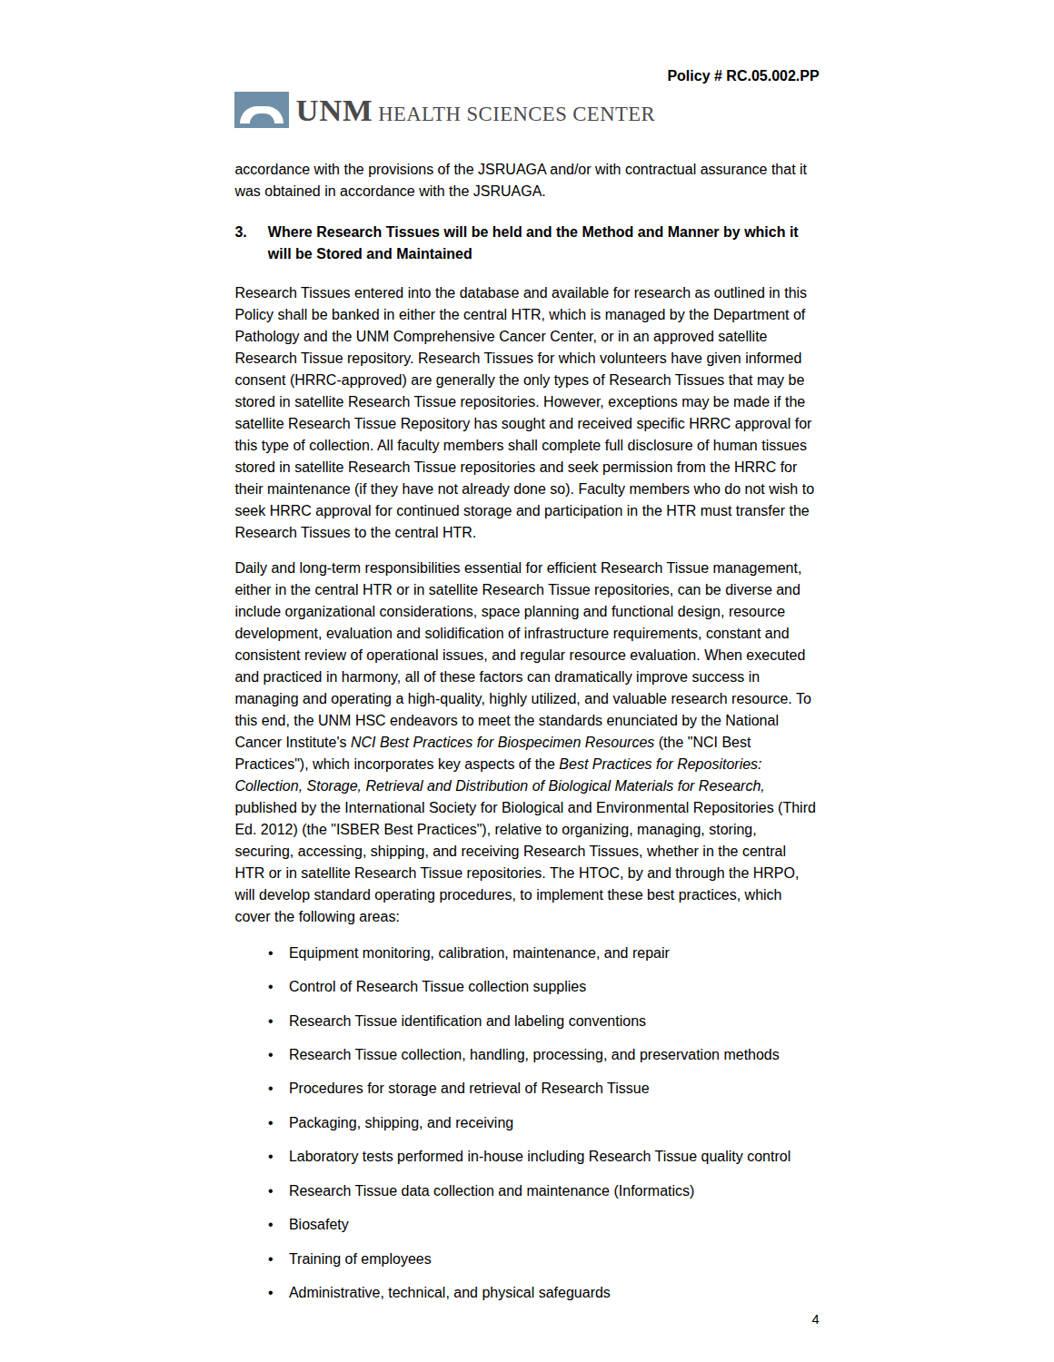Policy # RC.05.002.PP
UNM HEALTH SCIENCES CENTER
accordance with the provisions of the JSRUAGA and/or with contractual assurance that it was obtained in accordance with the JSRUAGA.
3. Where Research Tissues will be held and the Method and Manner by which it will be Stored and Maintained
Research Tissues entered into the database and available for research as outlined in this Policy shall be banked in either the central HTR, which is managed by the Department of Pathology and the UNM Comprehensive Cancer Center, or in an approved satellite Research Tissue repository. Research Tissues for which volunteers have given informed consent (HRRC-approved) are generally the only types of Research Tissues that may be stored in satellite Research Tissue repositories. However, exceptions may be made if the satellite Research Tissue Repository has sought and received specific HRRC approval for this type of collection. All faculty members shall complete full disclosure of human tissues stored in satellite Research Tissue repositories and seek permission from the HRRC for their maintenance (if they have not already done so). Faculty members who do not wish to seek HRRC approval for continued storage and participation in the HTR must transfer the Research Tissues to the central HTR.
Daily and long-term responsibilities essential for efficient Research Tissue management, either in the central HTR or in satellite Research Tissue repositories, can be diverse and include organizational considerations, space planning and functional design, resource development, evaluation and solidification of infrastructure requirements, constant and consistent review of operational issues, and regular resource evaluation. When executed and practiced in harmony, all of these factors can dramatically improve success in managing and operating a high-quality, highly utilized, and valuable research resource. To this end, the UNM HSC endeavors to meet the standards enunciated by the National Cancer Institute's NCI Best Practices for Biospecimen Resources (the "NCI Best Practices"), which incorporates key aspects of the Best Practices for Repositories: Collection, Storage, Retrieval and Distribution of Biological Materials for Research, published by the International Society for Biological and Environmental Repositories (Third Ed. 2012) (the "ISBER Best Practices"), relative to organizing, managing, storing, securing, accessing, shipping, and receiving Research Tissues, whether in the central HTR or in satellite Research Tissue repositories. The HTOC, by and through the HRPO, will develop standard operating procedures, to implement these best practices, which cover the following areas:
Equipment monitoring, calibration, maintenance, and repair
Control of Research Tissue collection supplies
Research Tissue identification and labeling conventions
Research Tissue collection, handling, processing, and preservation methods
Procedures for storage and retrieval of Research Tissue
Packaging, shipping, and receiving
Laboratory tests performed in-house including Research Tissue quality control
Research Tissue data collection and maintenance (Informatics)
Biosafety
Training of employees
Administrative, technical, and physical safeguards
4